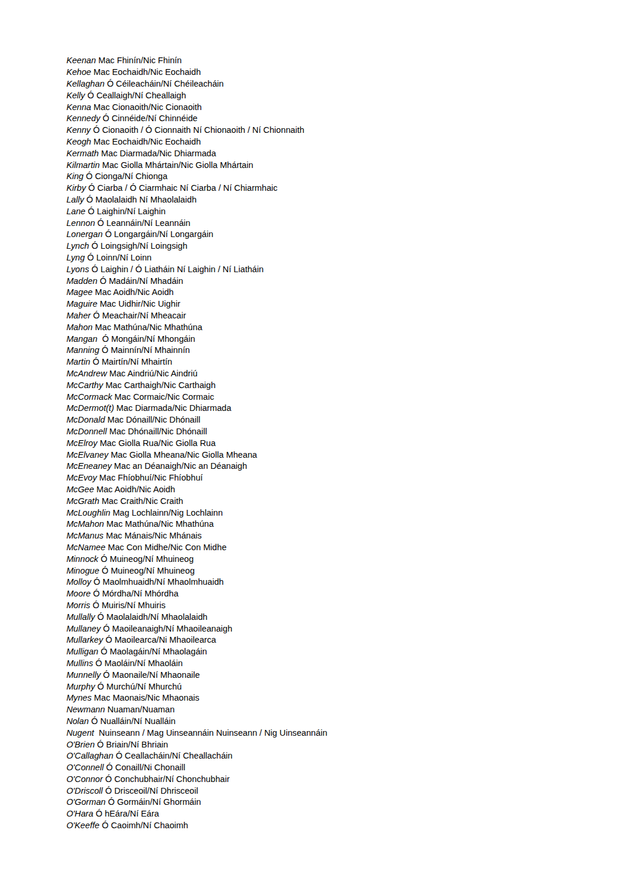Keenan Mac Fhinín/Nic Fhinín
Kehoe Mac Eochaidh/Nic Eochaidh
Kellaghan Ó Céileacháin/Ní Chéileacháin
Kelly Ó Ceallaigh/Ní Cheallaigh
Kenna Mac Cionaoith/Nic Cionaoith
Kennedy Ó Cinnéide/Ní Chinnéide
Kenny Ó Cionaoith / Ó Cionnaith Ní Chionaoith / Ní Chionnaith
Keogh Mac Eochaidh/Nic Eochaidh
Kermath Mac Diarmada/Nic Dhiarmada
Kilmartin Mac Giolla Mhártain/Nic Giolla Mhártain
King Ó Cionga/Ní Chionga
Kirby Ó Ciarba / Ó Ciarmhaic Ní Ciarba / Ní Chiarmhaic
Lally Ó Maolalaidh Ní Mhaolalaidh
Lane Ó Laighin/Ní Laighin
Lennon Ó Leannáin/Ní Leannáin
Lonergan Ó Longargáin/Ní Longargáin
Lynch Ó Loingsigh/Ní Loingsigh
Lyng Ó Loinn/Ní Loinn
Lyons Ó Laighin / Ó Liatháin Ní Laighin / Ní Liatháin
Madden Ó Madáin/Ní Mhadáin
Magee Mac Aoidh/Nic Aoidh
Maguire Mac Uidhir/Nic Uighir
Maher Ó Meachair/Ní Mheacair
Mahon Mac Mathúna/Nic Mhathúna
Mangan Ó Mongáin/Ní Mhongáin
Manning Ó Mainnín/Ní Mhainnín
Martin Ó Mairtín/Ní Mhairtín
McAndrew Mac Aindriú/Nic Aindriú
McCarthy Mac Carthaigh/Nic Carthaigh
McCormack Mac Cormaic/Nic Cormaic
McDermot(t) Mac Diarmada/Nic Dhiarmada
McDonald Mac Dónaill/Nic Dhónaill
McDonnell Mac Dhónaill/Nic Dhónaill
McElroy Mac Giolla Rua/Nic Giolla Rua
McElvaney Mac Giolla Mheana/Nic Giolla Mheana
McEneaney Mac an Déanaigh/Nic an Déanaigh
McEvoy Mac Fhíobhuí/Nic Fhíobhuí
McGee Mac Aoidh/Nic Aoidh
McGrath Mac Craith/Nic Craith
McLoughlin Mag Lochlainn/Nig Lochlainn
McMahon Mac Mathúna/Nic Mhathúna
McManus Mac Mánais/Nic Mhánais
McNamee Mac Con Midhe/Nic Con Midhe
Minnock Ó Muineog/Ní Mhuineog
Minogue Ó Muineog/Ní Mhuineog
Molloy Ó Maolmhuaidh/Ní Mhaolmhuaidh
Moore Ó Mórdha/Ní Mhórdha
Morris Ó Muiris/Ní Mhuiris
Mullally Ó Maolalaidh/Ní Mhaolalaidh
Mullaney Ó Maoileanaigh/Ní Mhaoileanaigh
Mullarkey Ó Maoilearca/Ni Mhaoilearca
Mulligan Ó Maolagáin/Ní Mhaolagáin
Mullins Ó Maoláin/Ní Mhaoláin
Munnelly Ó Maonaile/Ní Mhaonaile
Murphy Ó Murchú/Ní Mhurchú
Mynes Mac Maonais/Nic Mhaonais
Newmann Nuaman/Nuaman
Nolan Ó Nualláin/Ní Nualláin
Nugent Nuinseann / Mag Uinseannáin Nuinseann / Nig Uinseannáin
O'Brien Ó Briain/Ní Bhriain
O'Callaghan Ó Ceallacháin/Ní Cheallacháin
O'Connell Ó Conaill/Ni Chonaill
O'Connor Ó Conchubhair/Ní Chonchubhair
O'Driscoll Ó Drisceoil/Ní Dhrisceoil
O'Gorman Ó Gormáin/Ní Ghormáin
O'Hara Ó hEára/Ní Eára
O'Keeffe Ó Caoimh/Ní Chaoimh